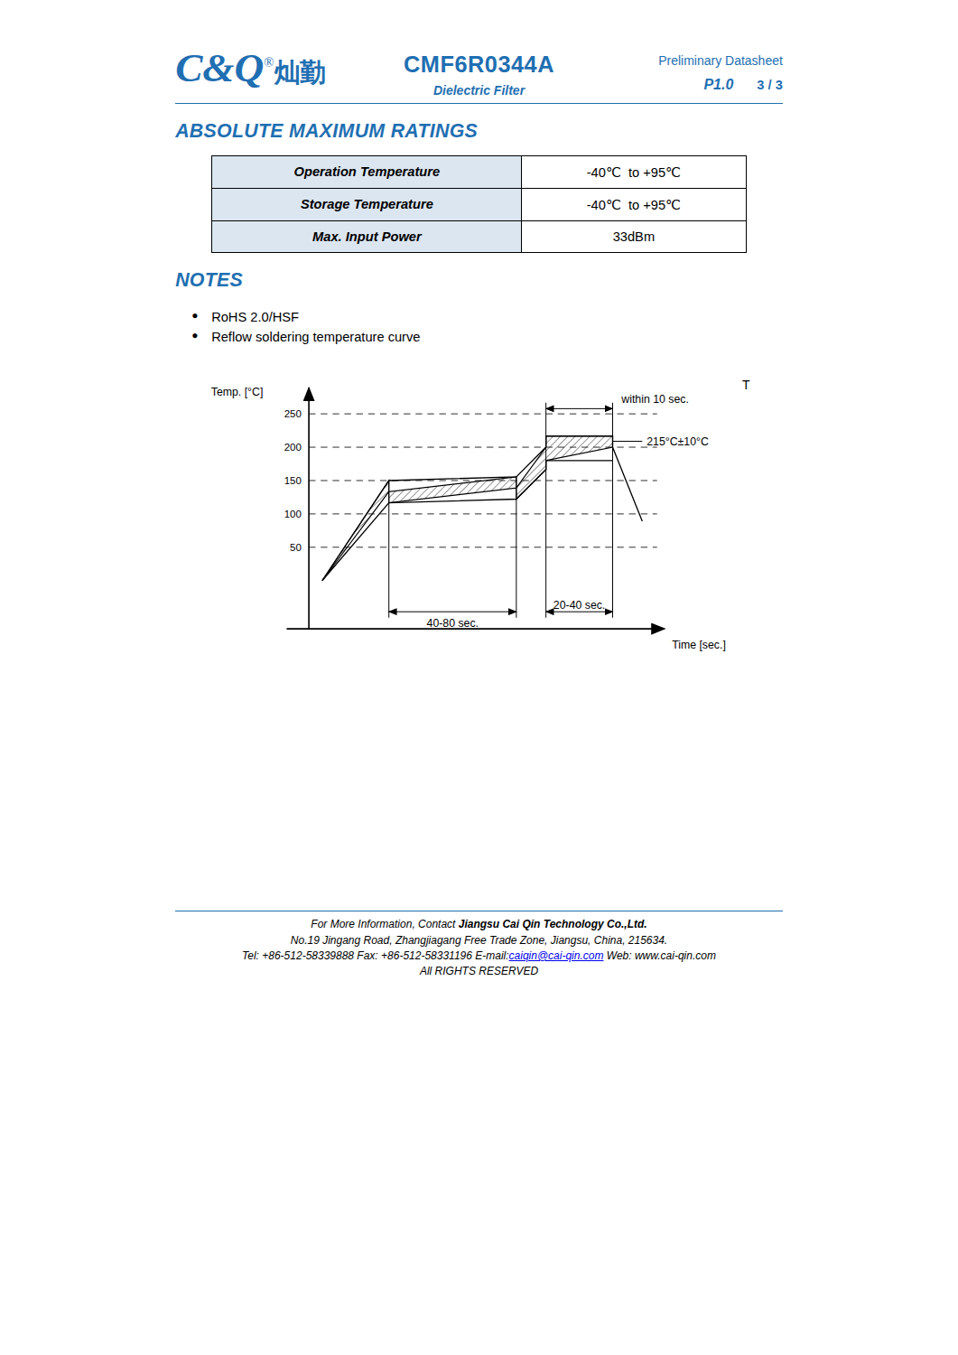C&Q®灿勤
CMF6R0344A
Dielectric Filter
Preliminary Datasheet
P1.0 3 / 3
ABSOLUTE MAXIMUM RATINGS
| Operation Temperature | -40℃ to +95℃ |
| Storage Temperature | -40℃ to +95℃ |
| Max. Input Power | 33dBm |
NOTES
RoHS 2.0/HSF
Reflow soldering temperature curve
Temp. [°C] Time [sec.] T 250 200 150 100 50 within 10 sec. 215°C±10°C 40-80 sec. 20-40 sec.
For More Information, Contact Jiangsu Cai Qin Technology Co.,Ltd.
No.19 Jingang Road, Zhangjiagang Free Trade Zone, Jiangsu, China, 215634.
Tel: +86-512-58339888 Fax: +86-512-58331196 E-mail:caiqin@cai-qin.com Web: www.cai-qin.com
All RIGHTS RESERVED